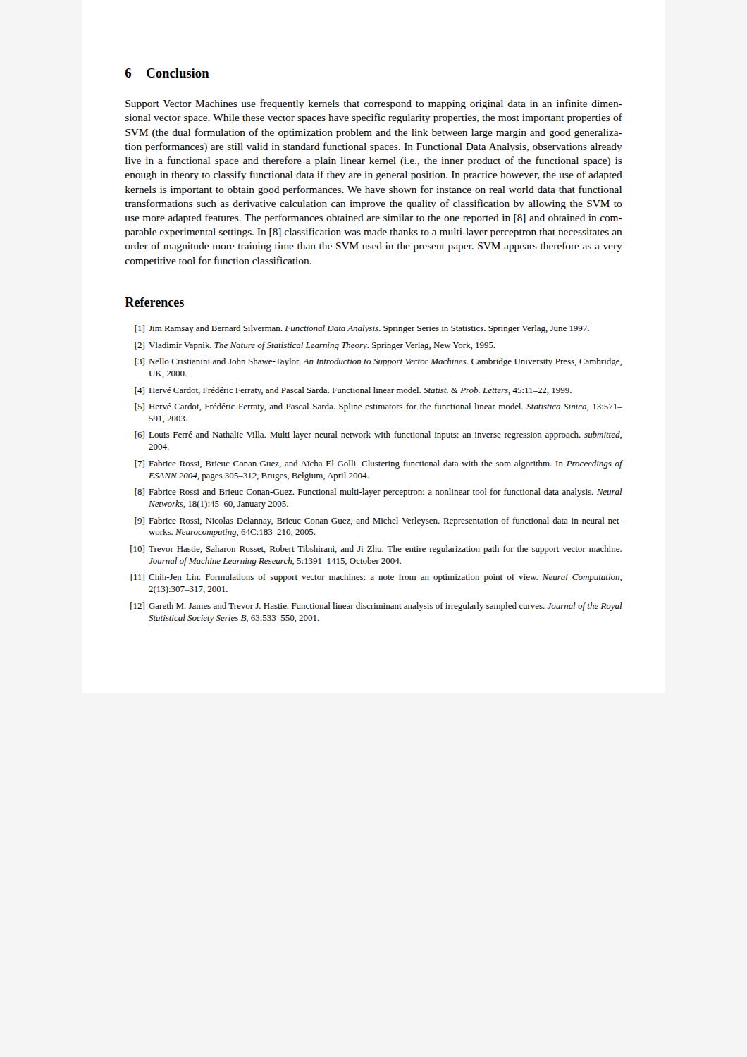6 Conclusion
Support Vector Machines use frequently kernels that correspond to mapping original data in an infinite dimensional vector space. While these vector spaces have specific regularity properties, the most important properties of SVM (the dual formulation of the optimization problem and the link between large margin and good generalization performances) are still valid in standard functional spaces. In Functional Data Analysis, observations already live in a functional space and therefore a plain linear kernel (i.e., the inner product of the functional space) is enough in theory to classify functional data if they are in general position. In practice however, the use of adapted kernels is important to obtain good performances. We have shown for instance on real world data that functional transformations such as derivative calculation can improve the quality of classification by allowing the SVM to use more adapted features. The performances obtained are similar to the one reported in [8] and obtained in comparable experimental settings. In [8] classification was made thanks to a multi-layer perceptron that necessitates an order of magnitude more training time than the SVM used in the present paper. SVM appears therefore as a very competitive tool for function classification.
References
[1] Jim Ramsay and Bernard Silverman. Functional Data Analysis. Springer Series in Statistics. Springer Verlag, June 1997.
[2] Vladimir Vapnik. The Nature of Statistical Learning Theory. Springer Verlag, New York, 1995.
[3] Nello Cristianini and John Shawe-Taylor. An Introduction to Support Vector Machines. Cambridge University Press, Cambridge, UK, 2000.
[4] Hervé Cardot, Frédéric Ferraty, and Pascal Sarda. Functional linear model. Statist. & Prob. Letters, 45:11–22, 1999.
[5] Hervé Cardot, Frédéric Ferraty, and Pascal Sarda. Spline estimators for the functional linear model. Statistica Sinica, 13:571–591, 2003.
[6] Louis Ferré and Nathalie Villa. Multi-layer neural network with functional inputs: an inverse regression approach. submitted, 2004.
[7] Fabrice Rossi, Brieuc Conan-Guez, and Aïcha El Golli. Clustering functional data with the som algorithm. In Proceedings of ESANN 2004, pages 305–312, Bruges, Belgium, April 2004.
[8] Fabrice Rossi and Brieuc Conan-Guez. Functional multi-layer perceptron: a nonlinear tool for functional data analysis. Neural Networks, 18(1):45–60, January 2005.
[9] Fabrice Rossi, Nicolas Delannay, Brieuc Conan-Guez, and Michel Verleysen. Representation of functional data in neural networks. Neurocomputing, 64C:183–210, 2005.
[10] Trevor Hastie, Saharon Rosset, Robert Tibshirani, and Ji Zhu. The entire regularization path for the support vector machine. Journal of Machine Learning Research, 5:1391–1415, October 2004.
[11] Chih-Jen Lin. Formulations of support vector machines: a note from an optimization point of view. Neural Computation, 2(13):307–317, 2001.
[12] Gareth M. James and Trevor J. Hastie. Functional linear discriminant analysis of irregularly sampled curves. Journal of the Royal Statistical Society Series B, 63:533–550, 2001.